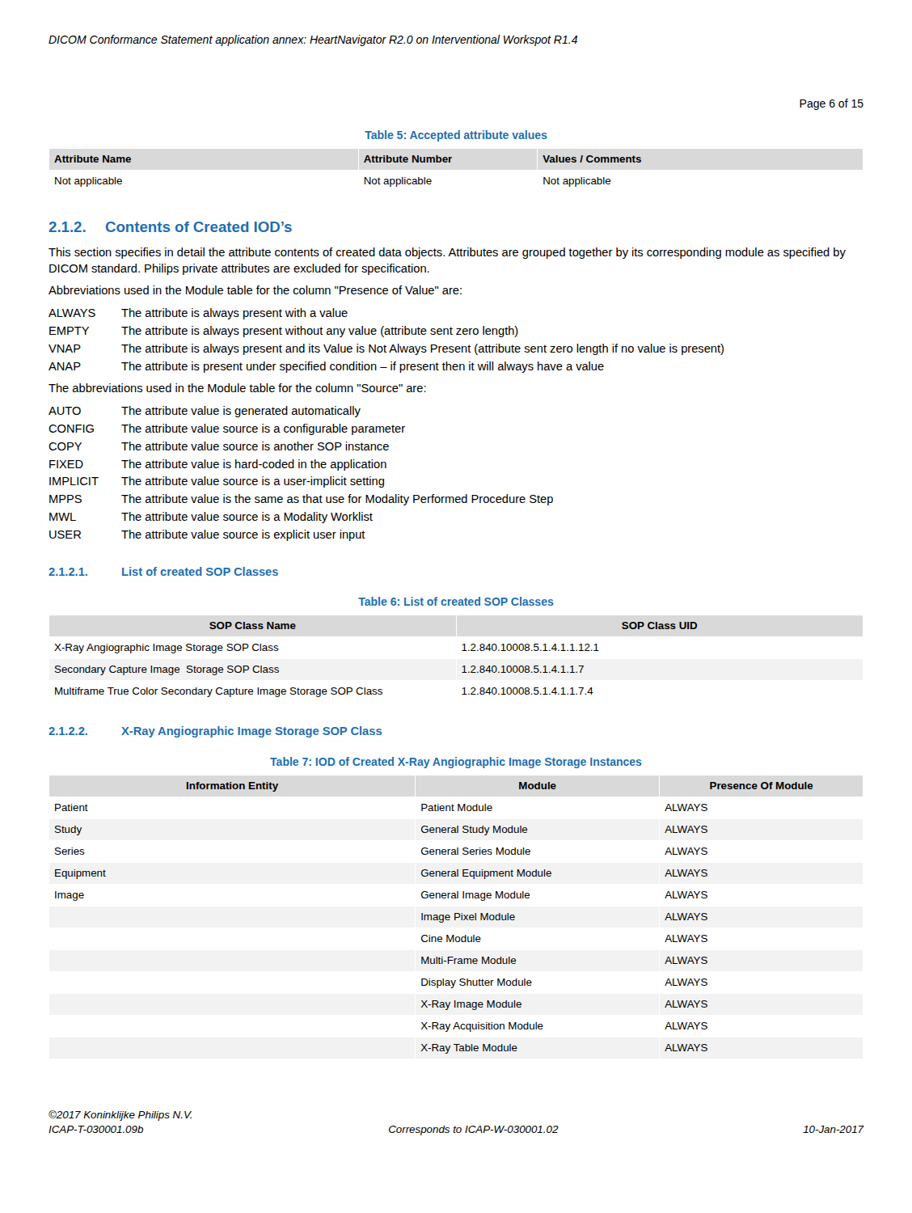DICOM Conformance Statement application annex: HeartNavigator R2.0 on Interventional Workspot R1.4
Page 6 of 15
Table 5: Accepted attribute values
| Attribute Name | Attribute Number | Values / Comments |
| --- | --- | --- |
| Not applicable | Not applicable | Not applicable |
2.1.2. Contents of Created IOD’s
This section specifies in detail the attribute contents of created data objects. Attributes are grouped together by its corresponding module as specified by DICOM standard. Philips private attributes are excluded for specification.
Abbreviations used in the Module table for the column "Presence of Value" are:
ALWAYS The attribute is always present with a value
EMPTY The attribute is always present without any value (attribute sent zero length)
VNAP The attribute is always present and its Value is Not Always Present (attribute sent zero length if no value is present)
ANAP The attribute is present under specified condition – if present then it will always have a value
The abbreviations used in the Module table for the column "Source" are:
AUTO The attribute value is generated automatically
CONFIG The attribute value source is a configurable parameter
COPY The attribute value source is another SOP instance
FIXED The attribute value is hard-coded in the application
IMPLICIT The attribute value source is a user-implicit setting
MPPS The attribute value is the same as that use for Modality Performed Procedure Step
MWL The attribute value source is a Modality Worklist
USER The attribute value source is explicit user input
2.1.2.1. List of created SOP Classes
Table 6: List of created SOP Classes
| SOP Class Name | SOP Class UID |
| --- | --- |
| X-Ray Angiographic Image Storage SOP Class | 1.2.840.10008.5.1.4.1.1.12.1 |
| Secondary Capture Image Storage SOP Class | 1.2.840.10008.5.1.4.1.1.7 |
| Multiframe True Color Secondary Capture Image Storage SOP Class | 1.2.840.10008.5.1.4.1.1.7.4 |
2.1.2.2. X-Ray Angiographic Image Storage SOP Class
Table 7: IOD of Created X-Ray Angiographic Image Storage Instances
| Information Entity | Module | Presence Of Module |
| --- | --- | --- |
| Patient | Patient Module | ALWAYS |
| Study | General Study Module | ALWAYS |
| Series | General Series Module | ALWAYS |
| Equipment | General Equipment Module | ALWAYS |
| Image | General Image Module | ALWAYS |
| | Image Pixel Module | ALWAYS |
| | Cine Module | ALWAYS |
| | Multi-Frame Module | ALWAYS |
| | Display Shutter Module | ALWAYS |
| | X-Ray Image Module | ALWAYS |
| | X-Ray Acquisition Module | ALWAYS |
| | X-Ray Table Module | ALWAYS |
©2017 Koninklijke Philips N.V.
ICAP-T-030001.09b Corresponds to ICAP-W-030001.02 10-Jan-2017